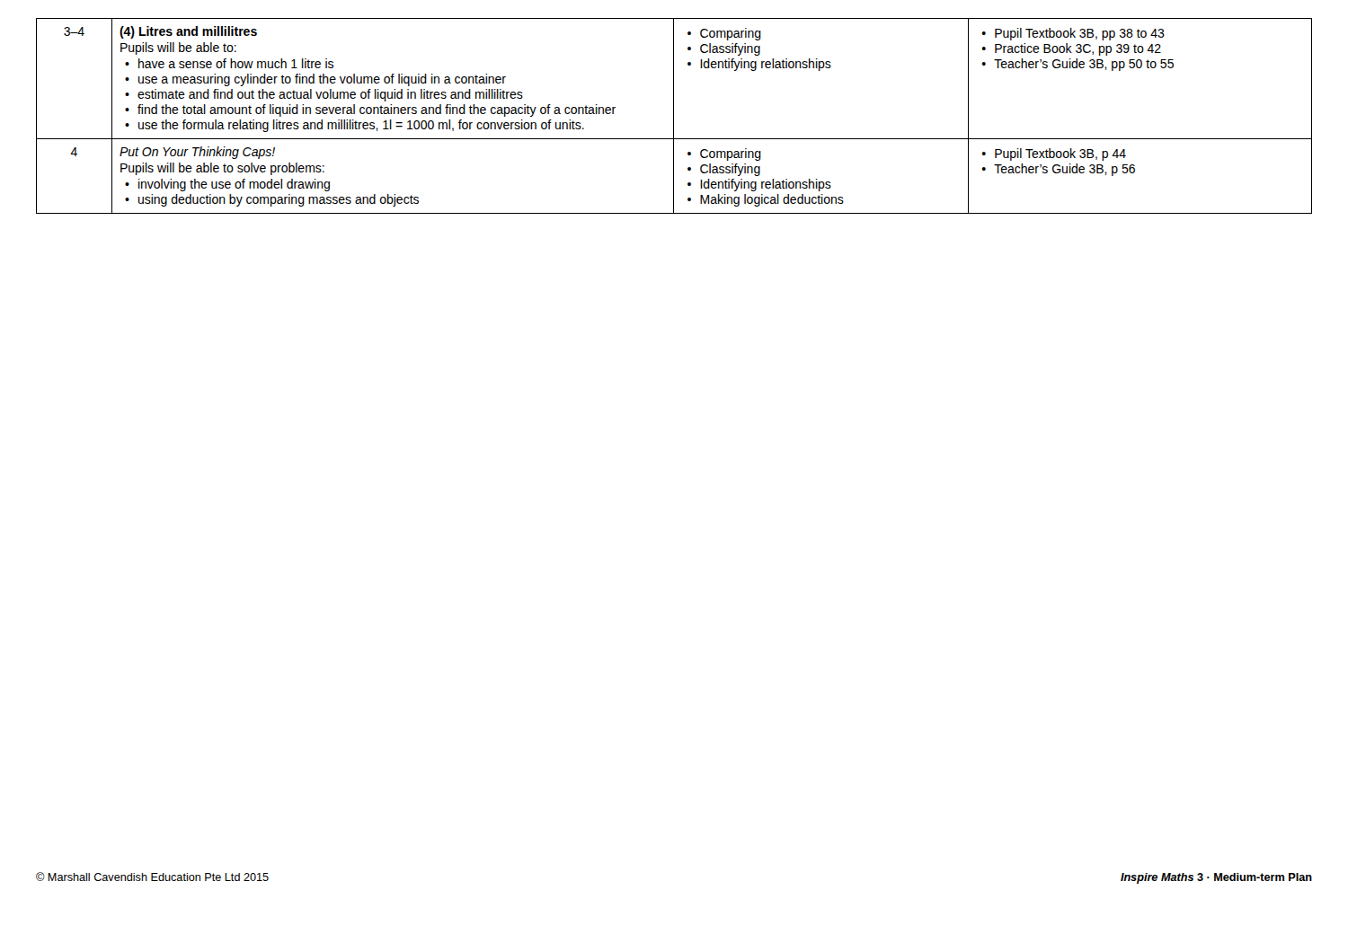| 3–4 | (4) Litres and millilitres Pupils will be able to: have a sense of how much 1 litre is use a measuring cylinder to find the volume of liquid in a container estimate and find out the actual volume of liquid in litres and millilitres find the total amount of liquid in several containers and find the capacity of a container use the formula relating litres and millilitres, 1l = 1000 ml, for conversion of units. | Comparing Classifying Identifying relationships | Pupil Textbook 3B, pp 38 to 43 Practice Book 3C, pp 39 to 42 Teacher’s Guide 3B, pp 50 to 55 |
| 4 | Put On Your Thinking Caps! Pupils will be able to solve problems: involving the use of model drawing using deduction by comparing masses and objects | Comparing Classifying Identifying relationships Making logical deductions | Pupil Textbook 3B, p 44 Teacher’s Guide 3B, p 56 |
© Marshall Cavendish Education Pte Ltd 2015
Inspire Maths 3 · Medium-term Plan